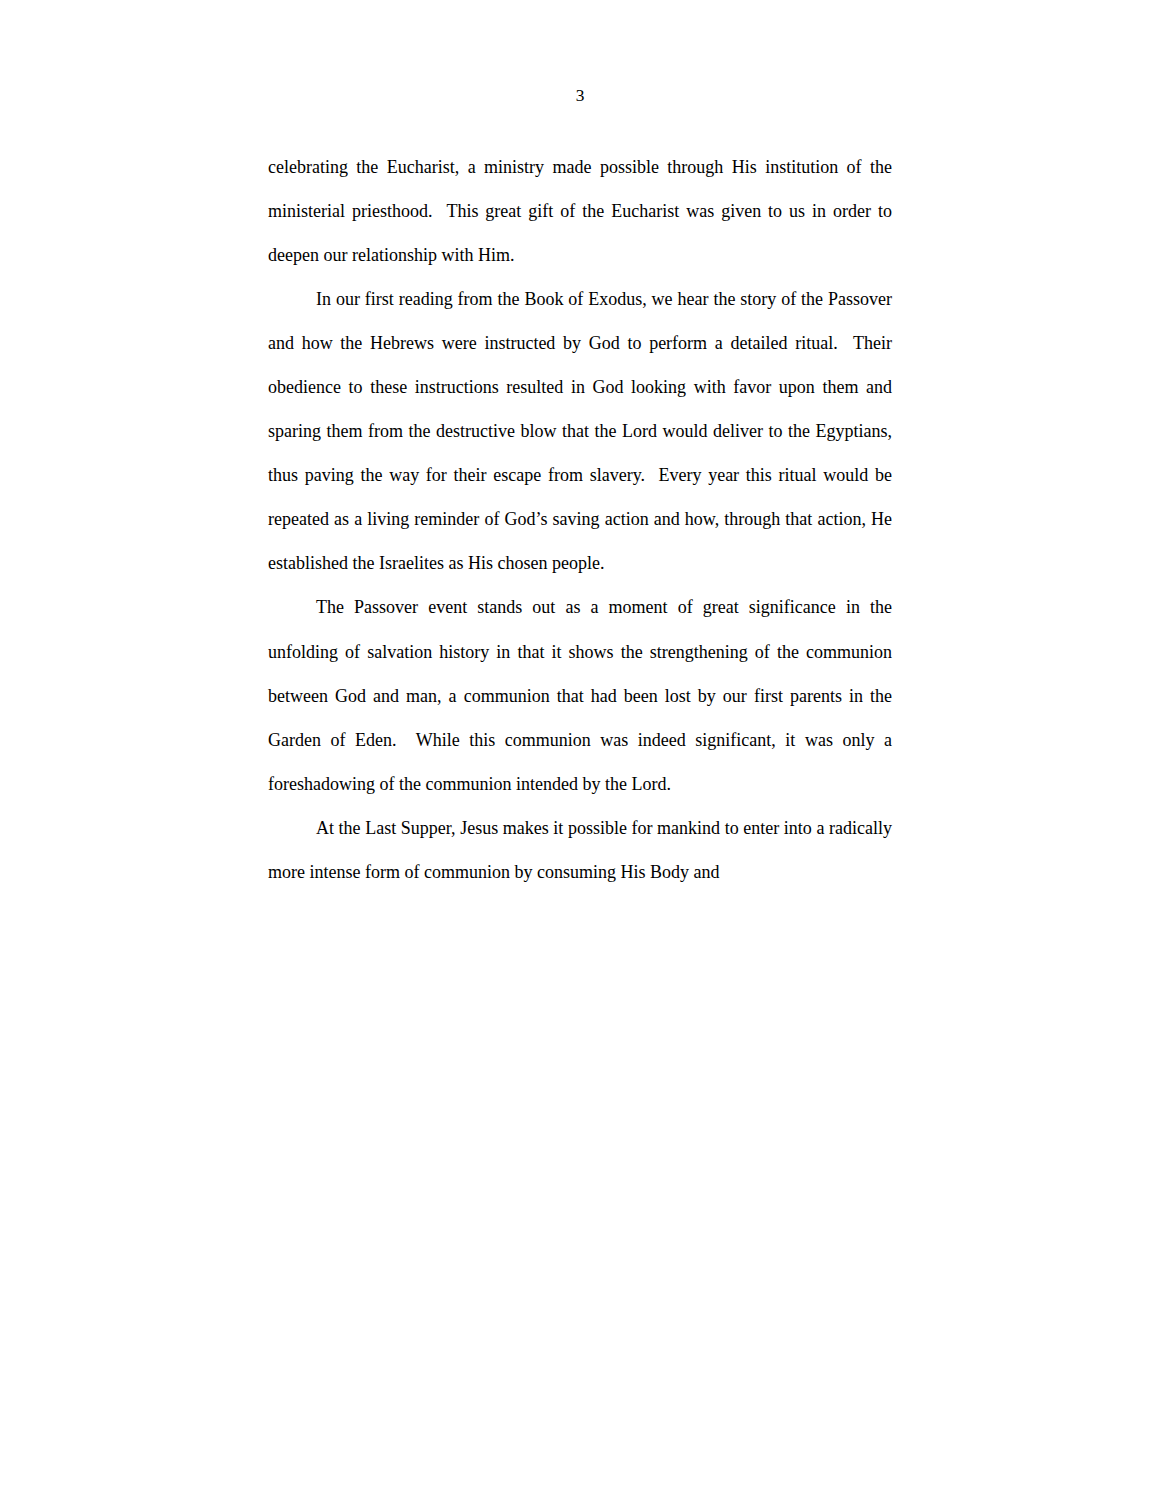3
celebrating the Eucharist, a ministry made possible through His institution of the ministerial priesthood. This great gift of the Eucharist was given to us in order to deepen our relationship with Him.
In our first reading from the Book of Exodus, we hear the story of the Passover and how the Hebrews were instructed by God to perform a detailed ritual. Their obedience to these instructions resulted in God looking with favor upon them and sparing them from the destructive blow that the Lord would deliver to the Egyptians, thus paving the way for their escape from slavery. Every year this ritual would be repeated as a living reminder of God’s saving action and how, through that action, He established the Israelites as His chosen people.
The Passover event stands out as a moment of great significance in the unfolding of salvation history in that it shows the strengthening of the communion between God and man, a communion that had been lost by our first parents in the Garden of Eden. While this communion was indeed significant, it was only a foreshadowing of the communion intended by the Lord.
At the Last Supper, Jesus makes it possible for mankind to enter into a radically more intense form of communion by consuming His Body and